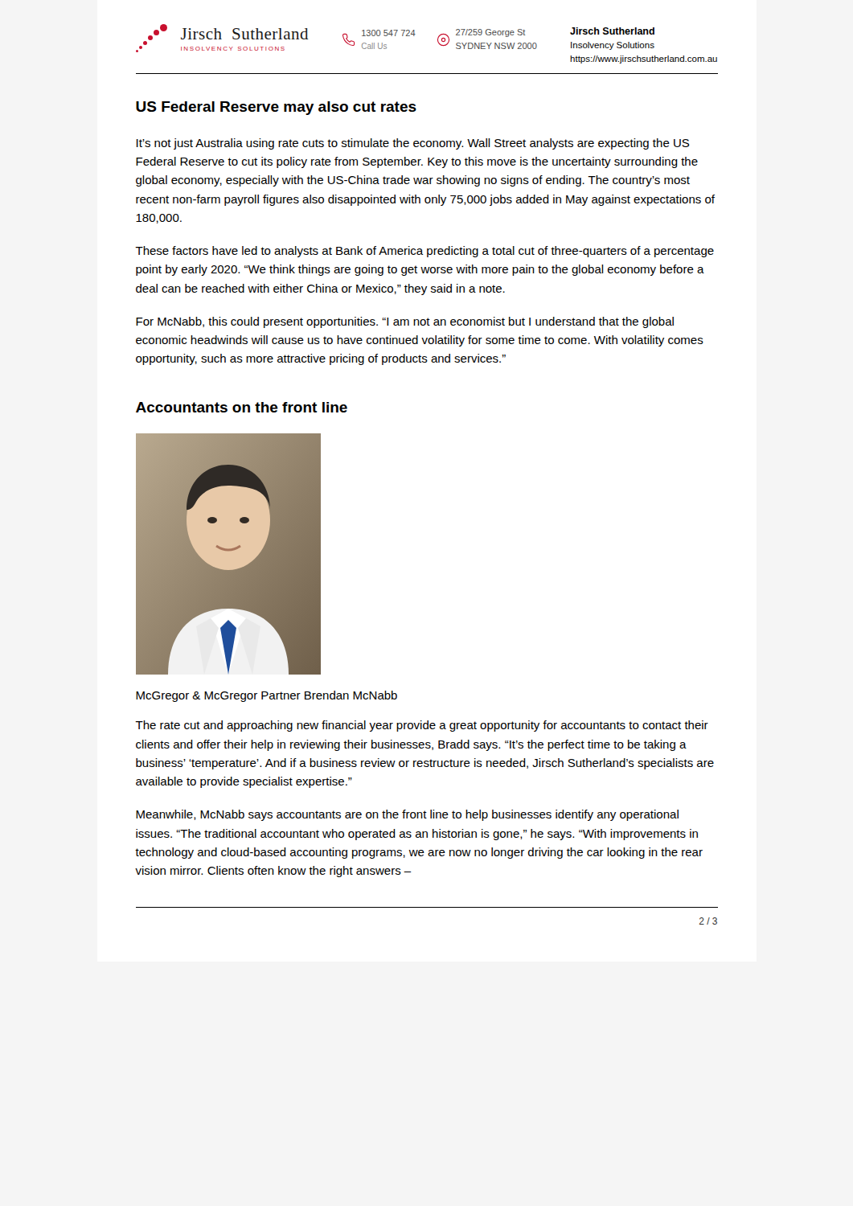Jirsch Sutherland
Insolvency Solutions
1300 547 724 Call Us
27/259 George St SYDNEY NSW 2000
Jirsch Sutherland
Insolvency Solutions
https://www.jirschsutherland.com.au
US Federal Reserve may also cut rates
It’s not just Australia using rate cuts to stimulate the economy. Wall Street analysts are expecting the US Federal Reserve to cut its policy rate from September. Key to this move is the uncertainty surrounding the global economy, especially with the US-China trade war showing no signs of ending. The country’s most recent non-farm payroll figures also disappointed with only 75,000 jobs added in May against expectations of 180,000.
These factors have led to analysts at Bank of America predicting a total cut of three-quarters of a percentage point by early 2020. “We think things are going to get worse with more pain to the global economy before a deal can be reached with either China or Mexico,” they said in a note.
For McNabb, this could present opportunities. “I am not an economist but I understand that the global economic headwinds will cause us to have continued volatility for some time to come. With volatility comes opportunity, such as more attractive pricing of products and services.”
Accountants on the front line
McGregor & McGregor Partner Brendan McNabb
The rate cut and approaching new financial year provide a great opportunity for accountants to contact their clients and offer their help in reviewing their businesses, Bradd says. “It’s the perfect time to be taking a business’ ‘temperature’. And if a business review or restructure is needed, Jirsch Sutherland’s specialists are available to provide specialist expertise.”
Meanwhile, McNabb says accountants are on the front line to help businesses identify any operational issues. “The traditional accountant who operated as an historian is gone,” he says. “With improvements in technology and cloud-based accounting programs, we are now no longer driving the car looking in the rear vision mirror. Clients often know the right answers –
2 / 3